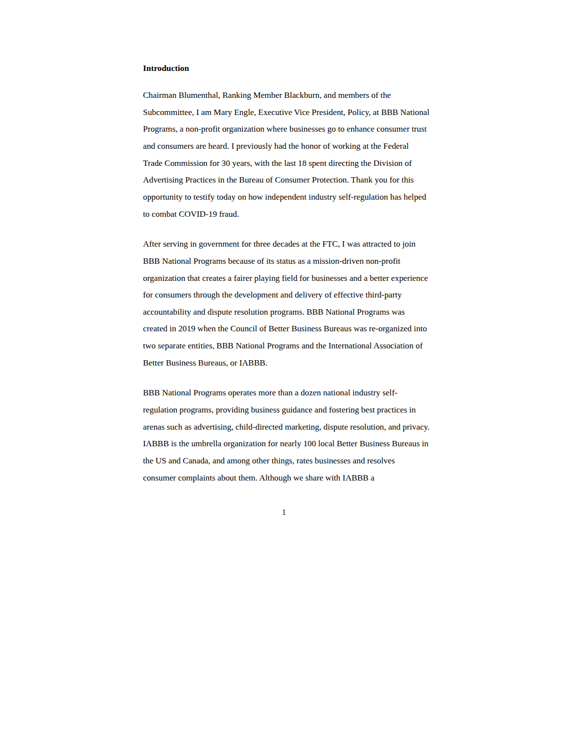Introduction
Chairman Blumenthal, Ranking Member Blackburn, and members of the Subcommittee, I am Mary Engle, Executive Vice President, Policy, at BBB National Programs, a non-profit organization where businesses go to enhance consumer trust and consumers are heard. I previously had the honor of working at the Federal Trade Commission for 30 years, with the last 18 spent directing the Division of Advertising Practices in the Bureau of Consumer Protection. Thank you for this opportunity to testify today on how independent industry self-regulation has helped to combat COVID-19 fraud.
After serving in government for three decades at the FTC, I was attracted to join BBB National Programs because of its status as a mission-driven non-profit organization that creates a fairer playing field for businesses and a better experience for consumers through the development and delivery of effective third-party accountability and dispute resolution programs. BBB National Programs was created in 2019 when the Council of Better Business Bureaus was re-organized into two separate entities, BBB National Programs and the International Association of Better Business Bureaus, or IABBB.
BBB National Programs operates more than a dozen national industry self-regulation programs, providing business guidance and fostering best practices in arenas such as advertising, child-directed marketing, dispute resolution, and privacy. IABBB is the umbrella organization for nearly 100 local Better Business Bureaus in the US and Canada, and among other things, rates businesses and resolves consumer complaints about them. Although we share with IABBB a
1